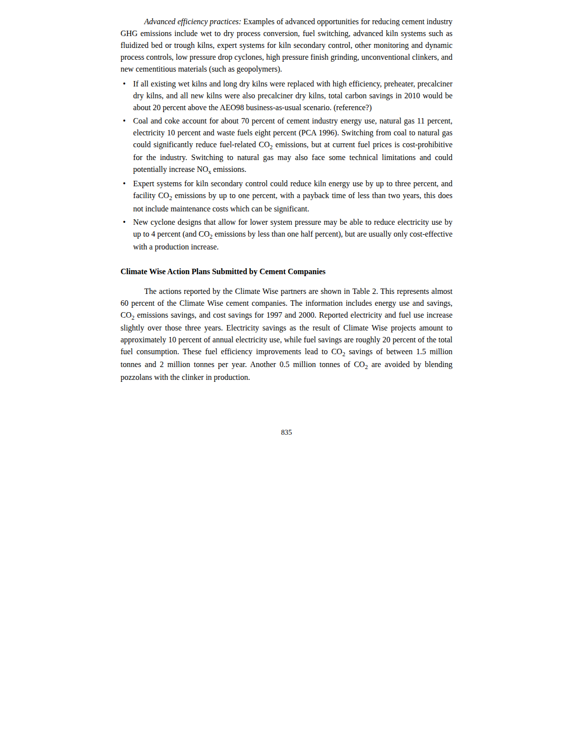Advanced efficiency practices: Examples of advanced opportunities for reducing cement industry GHG emissions include wet to dry process conversion, fuel switching, advanced kiln systems such as fluidized bed or trough kilns, expert systems for kiln secondary control, other monitoring and dynamic process controls, low pressure drop cyclones, high pressure finish grinding, unconventional clinkers, and new cementitious materials (such as geopolymers).
If all existing wet kilns and long dry kilns were replaced with high efficiency, preheater, precalciner dry kilns, and all new kilns were also precalciner dry kilns, total carbon savings in 2010 would be about 20 percent above the AEO98 business-as-usual scenario. (reference?)
Coal and coke account for about 70 percent of cement industry energy use, natural gas 11 percent, electricity 10 percent and waste fuels eight percent (PCA 1996). Switching from coal to natural gas could significantly reduce fuel-related CO2 emissions, but at current fuel prices is cost-prohibitive for the industry. Switching to natural gas may also face some technical limitations and could potentially increase NOx emissions.
Expert systems for kiln secondary control could reduce kiln energy use by up to three percent, and facility CO2 emissions by up to one percent, with a payback time of less than two years, this does not include maintenance costs which can be significant.
New cyclone designs that allow for lower system pressure may be able to reduce electricity use by up to 4 percent (and CO2 emissions by less than one half percent), but are usually only cost-effective with a production increase.
Climate Wise Action Plans Submitted by Cement Companies
The actions reported by the Climate Wise partners are shown in Table 2. This represents almost 60 percent of the Climate Wise cement companies. The information includes energy use and savings, CO2 emissions savings, and cost savings for 1997 and 2000. Reported electricity and fuel use increase slightly over those three years. Electricity savings as the result of Climate Wise projects amount to approximately 10 percent of annual electricity use, while fuel savings are roughly 20 percent of the total fuel consumption. These fuel efficiency improvements lead to CO2 savings of between 1.5 million tonnes and 2 million tonnes per year. Another 0.5 million tonnes of CO2 are avoided by blending pozzolans with the clinker in production.
835